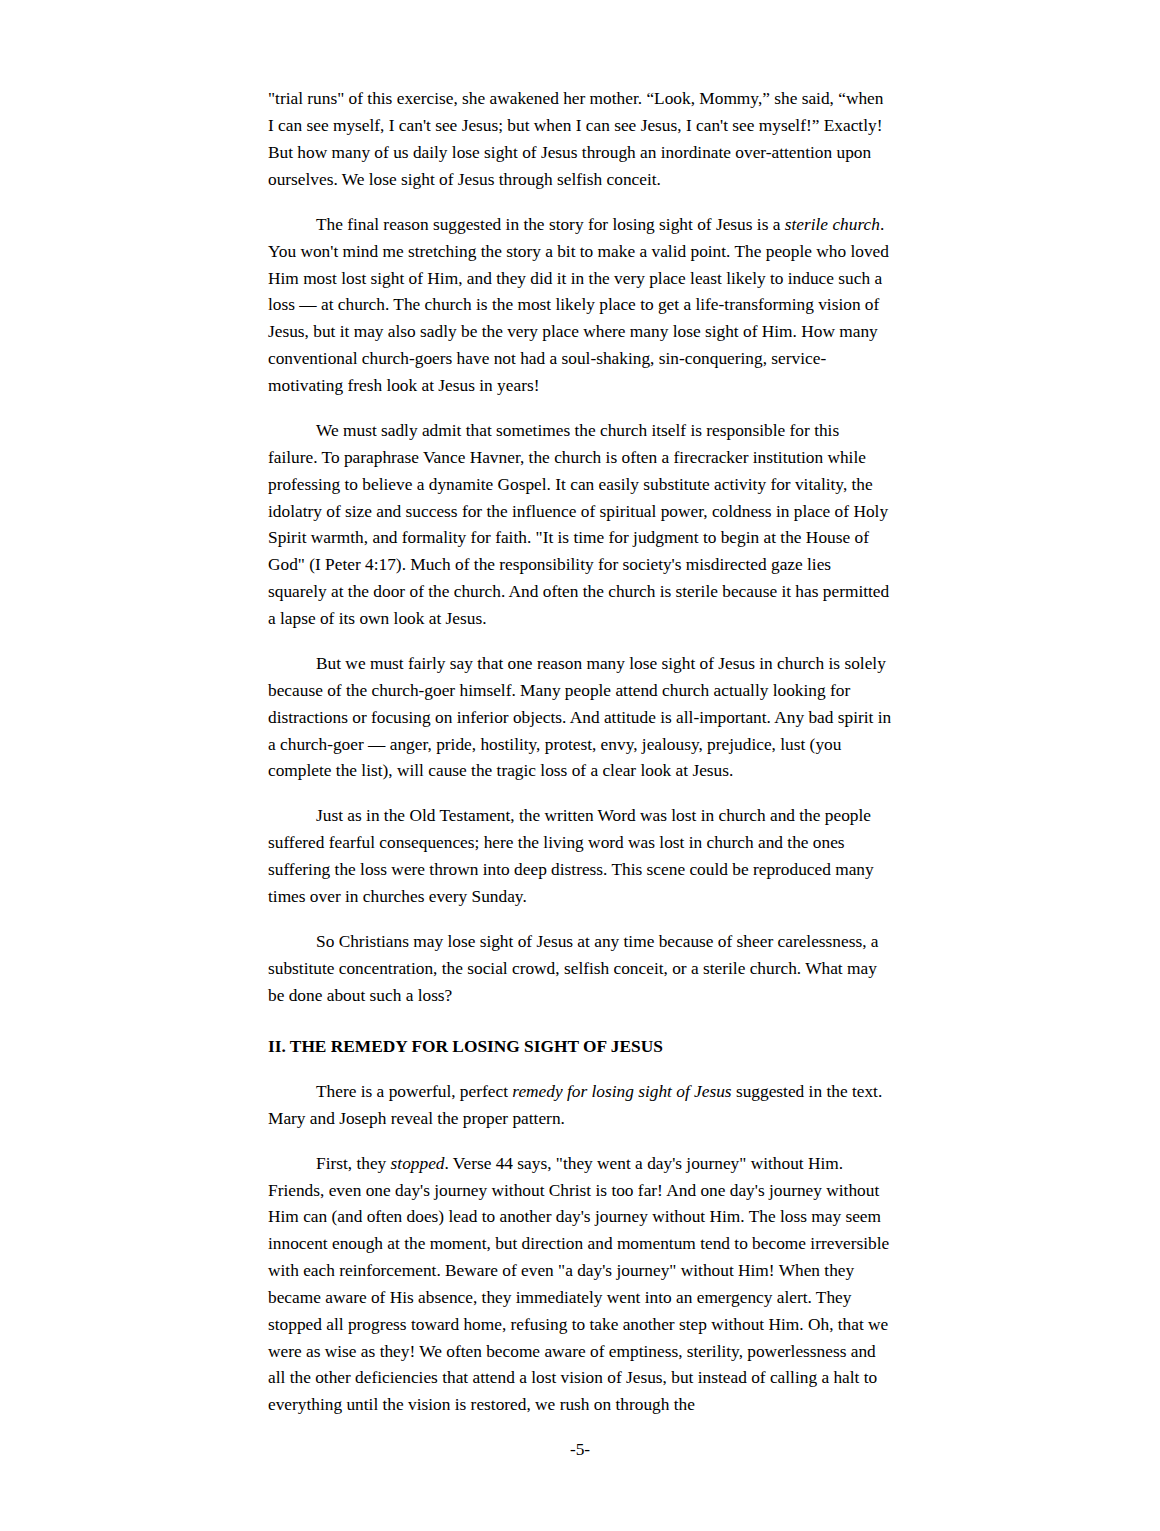"trial runs" of this exercise, she awakened her mother. “Look, Mommy,” she said, “when I can see myself, I can't see Jesus; but when I can see Jesus, I can't see myself!” Exactly! But how many of us daily lose sight of Jesus through an inordinate over-attention upon ourselves. We lose sight of Jesus through selfish conceit.
The final reason suggested in the story for losing sight of Jesus is a sterile church. You won't mind me stretching the story a bit to make a valid point. The people who loved Him most lost sight of Him, and they did it in the very place least likely to induce such a loss — at church. The church is the most likely place to get a life-transforming vision of Jesus, but it may also sadly be the very place where many lose sight of Him. How many conventional church-goers have not had a soul-shaking, sin-conquering, service-motivating fresh look at Jesus in years!
We must sadly admit that sometimes the church itself is responsible for this failure. To paraphrase Vance Havner, the church is often a firecracker institution while professing to believe a dynamite Gospel. It can easily substitute activity for vitality, the idolatry of size and success for the influence of spiritual power, coldness in place of Holy Spirit warmth, and formality for faith. "It is time for judgment to begin at the House of God" (I Peter 4:17). Much of the responsibility for society's misdirected gaze lies squarely at the door of the church. And often the church is sterile because it has permitted a lapse of its own look at Jesus.
But we must fairly say that one reason many lose sight of Jesus in church is solely because of the church-goer himself. Many people attend church actually looking for distractions or focusing on inferior objects. And attitude is all-important. Any bad spirit in a church-goer — anger, pride, hostility, protest, envy, jealousy, prejudice, lust (you complete the list), will cause the tragic loss of a clear look at Jesus.
Just as in the Old Testament, the written Word was lost in church and the people suffered fearful consequences; here the living word was lost in church and the ones suffering the loss were thrown into deep distress. This scene could be reproduced many times over in churches every Sunday.
So Christians may lose sight of Jesus at any time because of sheer carelessness, a substitute concentration, the social crowd, selfish conceit, or a sterile church. What may be done about such a loss?
II. THE REMEDY FOR LOSING SIGHT OF JESUS
There is a powerful, perfect remedy for losing sight of Jesus suggested in the text. Mary and Joseph reveal the proper pattern.
First, they stopped. Verse 44 says, "they went a day's journey" without Him. Friends, even one day's journey without Christ is too far! And one day's journey without Him can (and often does) lead to another day's journey without Him. The loss may seem innocent enough at the moment, but direction and momentum tend to become irreversible with each reinforcement. Beware of even "a day's journey" without Him! When they became aware of His absence, they immediately went into an emergency alert. They stopped all progress toward home, refusing to take another step without Him. Oh, that we were as wise as they! We often become aware of emptiness, sterility, powerlessness and all the other deficiencies that attend a lost vision of Jesus, but instead of calling a halt to everything until the vision is restored, we rush on through the
-5-